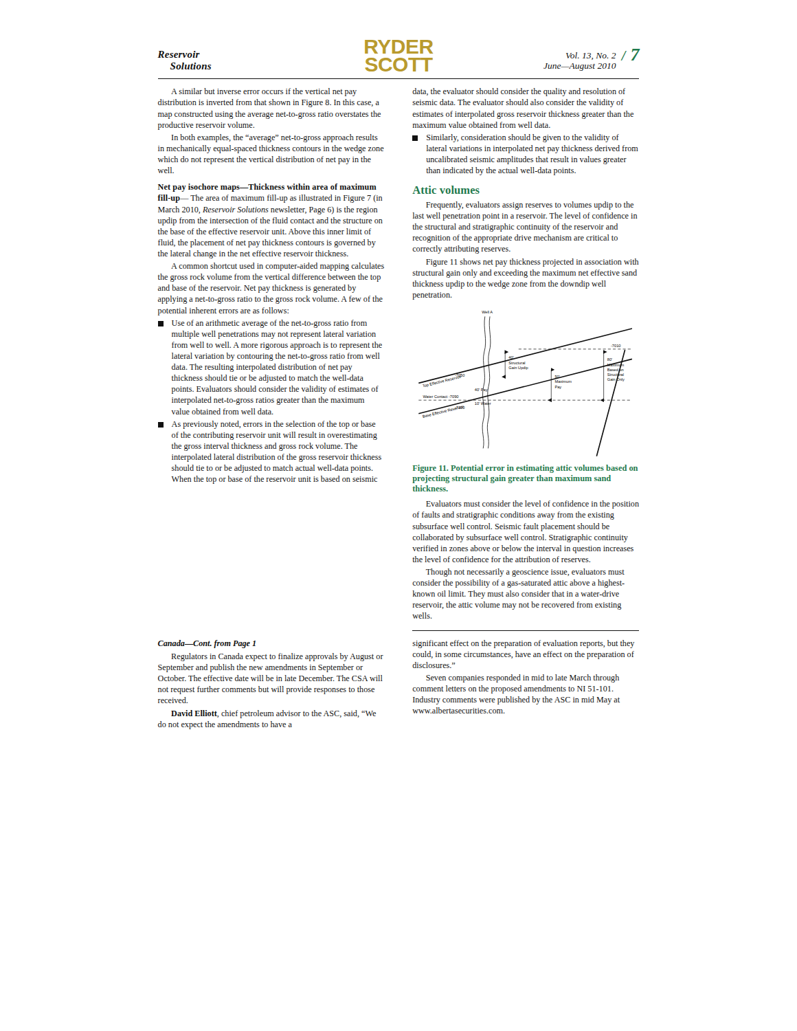Reservoir
Solutions
RyderScott
/ 7
Vol. 13, No. 2
June—August 2010
A similar but inverse error occurs if the vertical net pay distribution is inverted from that shown in Figure 8. In this case, a map constructed using the average net-to-gross ratio overstates the productive reservoir volume.
In both examples, the “average” net-to-gross approach results in mechanically equal-spaced thickness contours in the wedge zone which do not represent the vertical distribution of net pay in the well.
Net pay isochore maps—Thickness within area of maximum fill-up— The area of maximum fill-up as illustrated in Figure 7 (in March 2010, Reservoir Solutions newsletter, Page 6) is the region updip from the intersection of the fluid contact and the structure on the base of the effective reservoir unit. Above this inner limit of fluid, the placement of net pay thickness contours is governed by the lateral change in the net effective reservoir thickness.
A common shortcut used in computer-aided mapping calculates the gross rock volume from the vertical difference between the top and base of the reservoir. Net pay thickness is generated by applying a net-to-gross ratio to the gross rock volume. A few of the potential inherent errors are as follows:
Use of an arithmetic average of the net-to-gross ratio from multiple well penetrations may not represent lateral variation from well to well. A more rigorous approach is to represent the lateral variation by contouring the net-to-gross ratio from well data. The resulting interpolated distribution of net pay thickness should tie or be adjusted to match the well-data points. Evaluators should consider the validity of estimates of interpolated net-to-gross ratios greater than the maximum value obtained from well data.
As previously noted, errors in the selection of the top or base of the contributing reservoir unit will result in overestimating the gross interval thickness and gross rock volume. The interpolated lateral distribution of the gross reservoir thickness should tie to or be adjusted to match actual well-data points. When the top or base of the reservoir unit is based on seismic
data, the evaluator should consider the quality and resolution of seismic data. The evaluator should also consider the validity of estimates of interpolated gross reservoir thickness greater than the maximum value obtained from well data.
Similarly, consideration should be given to the validity of lateral variations in interpolated net pay thickness derived from uncalibrated seismic amplitudes that result in values greater than indicated by the actual well-data points.
Attic volumes
Frequently, evaluators assign reserves to volumes updip to the last well penetration point in a reservoir. The level of confidence in the structural and stratigraphic continuity of the reservoir and recognition of the appropriate drive mechanism are critical to correctly attributing reserves.
Figure 11 shows net pay thickness projected in association with structural gain only and exceeding the maximum net effective sand thickness updip to the wedge zone from the downdip well penetration.
Well A Top Effective Reservoir Base Effective Reservoir Water Contact -7090 -7010 -7050 -7100 40' Pay 10' Water 40' Structural Gain Updip 50' Maximum Pay 80' Maximum Based on Structural Gain Only
Figure 11. Potential error in estimating attic volumes based on projecting structural gain greater than maximum sand thickness.
Evaluators must consider the level of confidence in the position of faults and stratigraphic conditions away from the existing subsurface well control. Seismic fault placement should be collaborated by subsurface well control. Stratigraphic continuity verified in zones above or below the interval in question increases the level of confidence for the attribution of reserves.
Though not necessarily a geoscience issue, evaluators must consider the possibility of a gas-saturated attic above a highest-known oil limit. They must also consider that in a water-drive reservoir, the attic volume may not be recovered from existing wells.
Canada—Cont. from Page 1
Regulators in Canada expect to finalize approvals by August or September and publish the new amendments in September or October. The effective date will be in late December. The CSA will not request further comments but will provide responses to those received.
David Elliott, chief petroleum advisor to the ASC, said, “We do not expect the amendments to have a
significant effect on the preparation of evaluation reports, but they could, in some circumstances, have an effect on the preparation of disclosures.”
Seven companies responded in mid to late March through comment letters on the proposed amendments to NI 51-101. Industry comments were published by the ASC in mid May at www.albertasecurities.com.